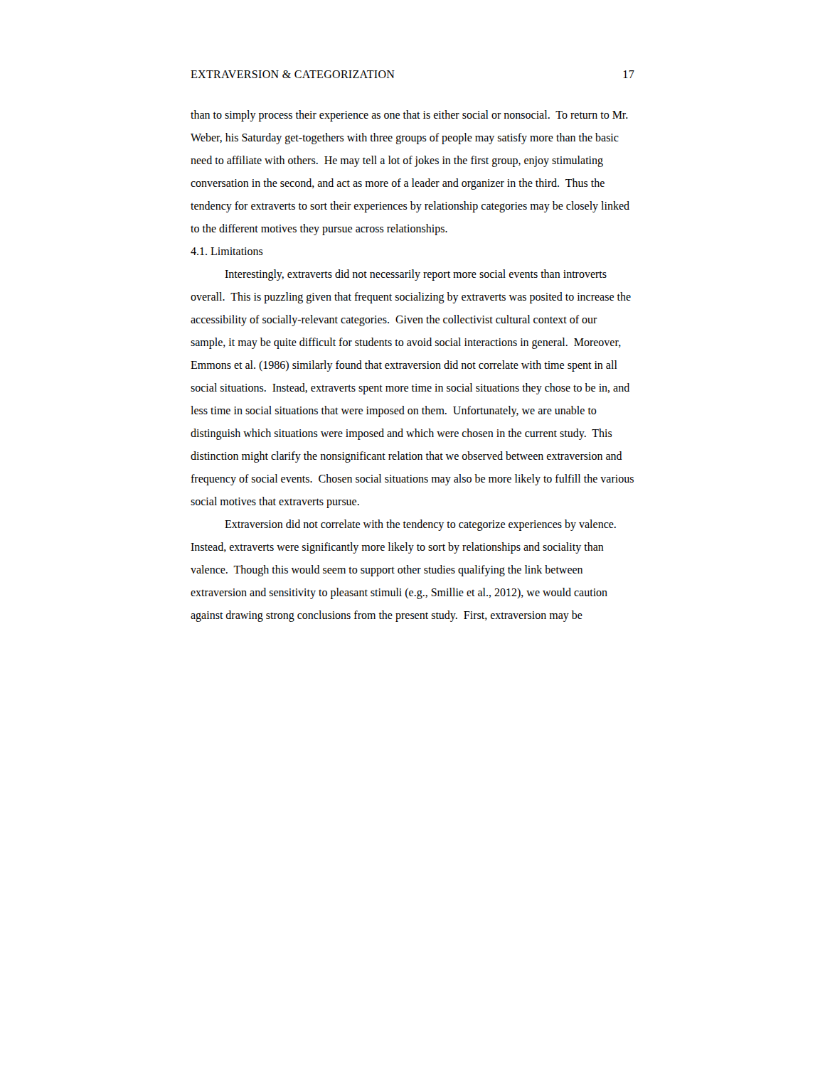Extraversion & Categorization 17
than to simply process their experience as one that is either social or nonsocial. To return to Mr. Weber, his Saturday get-togethers with three groups of people may satisfy more than the basic need to affiliate with others. He may tell a lot of jokes in the first group, enjoy stimulating conversation in the second, and act as more of a leader and organizer in the third. Thus the tendency for extraverts to sort their experiences by relationship categories may be closely linked to the different motives they pursue across relationships.
4.1. Limitations
Interestingly, extraverts did not necessarily report more social events than introverts overall. This is puzzling given that frequent socializing by extraverts was posited to increase the accessibility of socially-relevant categories. Given the collectivist cultural context of our sample, it may be quite difficult for students to avoid social interactions in general. Moreover, Emmons et al. (1986) similarly found that extraversion did not correlate with time spent in all social situations. Instead, extraverts spent more time in social situations they chose to be in, and less time in social situations that were imposed on them. Unfortunately, we are unable to distinguish which situations were imposed and which were chosen in the current study. This distinction might clarify the nonsignificant relation that we observed between extraversion and frequency of social events. Chosen social situations may also be more likely to fulfill the various social motives that extraverts pursue.
Extraversion did not correlate with the tendency to categorize experiences by valence. Instead, extraverts were significantly more likely to sort by relationships and sociality than valence. Though this would seem to support other studies qualifying the link between extraversion and sensitivity to pleasant stimuli (e.g., Smillie et al., 2012), we would caution against drawing strong conclusions from the present study. First, extraversion may be